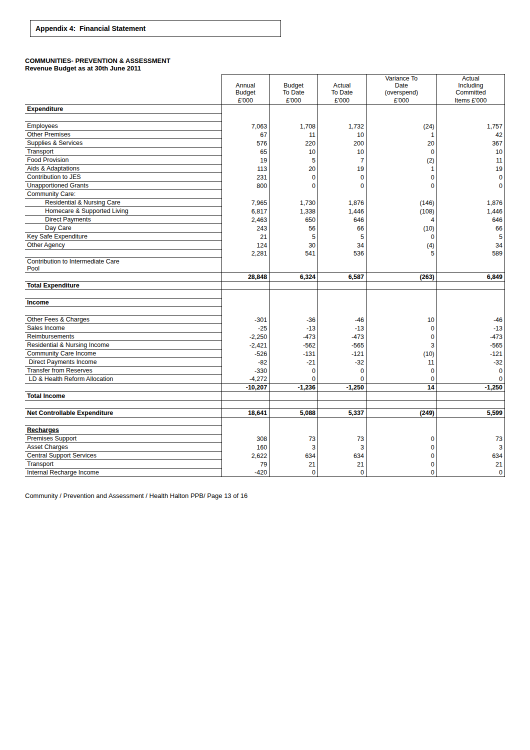Appendix 4: Financial Statement
COMMUNITIES- PREVENTION & ASSESSMENT
Revenue Budget as at 30th June 2011
| | Annual Budget | Budget To Date | Actual To Date | Variance To Date (overspend) | Actual Including Committed |
| --- | --- | --- | --- | --- | --- |
| | £'000 | £'000 | £'000 | £'000 | Items £'000 |
| Expenditure | | | | | |
| Employees | 7,063 | 1,708 | 1,732 | (24) | 1,757 |
| Other Premises | 67 | 11 | 10 | 1 | 42 |
| Supplies & Services | 576 | 220 | 200 | 20 | 367 |
| Transport | 65 | 10 | 10 | 0 | 10 |
| Food Provision | 19 | 5 | 7 | (2) | 11 |
| Aids & Adaptations | 113 | 20 | 19 | 1 | 19 |
| Contribution to JES | 231 | 0 | 0 | 0 | 0 |
| Unapportioned Grants | 800 | 0 | 0 | 0 | 0 |
| Community Care: | | | | | |
| Residential & Nursing Care | 7,965 | 1,730 | 1,876 | (146) | 1,876 |
| Homecare & Supported Living | 6,817 | 1,338 | 1,446 | (108) | 1,446 |
| Direct Payments | 2,463 | 650 | 646 | 4 | 646 |
| Day Care | 243 | 56 | 66 | (10) | 66 |
| Key Safe Expenditure | 21 | 5 | 5 | 0 | 5 |
| Other Agency | 124 | 30 | 34 | (4) | 34 |
| | 2,281 | 541 | 536 | 5 | 589 |
| Contribution to Intermediate Care Pool | | | | | |
| | 28,848 | 6,324 | 6,587 | (263) | 6,849 |
| Total Expenditure | | | | | |
| Income | | | | | |
| Other Fees & Charges | -301 | -36 | -46 | 10 | -46 |
| Sales Income | -25 | -13 | -13 | 0 | -13 |
| Reimbursements | -2,250 | -473 | -473 | 0 | -473 |
| Residential & Nursing Income | -2,421 | -562 | -565 | 3 | -565 |
| Community Care Income | -526 | -131 | -121 | (10) | -121 |
| Direct Payments Income | -82 | -21 | -32 | 11 | -32 |
| Transfer from Reserves | -330 | 0 | 0 | 0 | 0 |
| LD & Health Reform Allocation | -4,272 | 0 | 0 | 0 | 0 |
| | -10,207 | -1,236 | -1,250 | 14 | -1,250 |
| Total Income | | | | | |
| Net Controllable Expenditure | 18,641 | 5,088 | 5,337 | (249) | 5,599 |
| Recharges | | | | | |
| Premises Support | 308 | 73 | 73 | 0 | 73 |
| Asset Charges | 160 | 3 | 3 | 0 | 3 |
| Central Support Services | 2,622 | 634 | 634 | 0 | 634 |
| Transport | 79 | 21 | 21 | 0 | 21 |
| Internal Recharge Income | -420 | 0 | 0 | 0 | 0 |
Community / Prevention and Assessment / Health Halton PPB/ Page 13 of 16